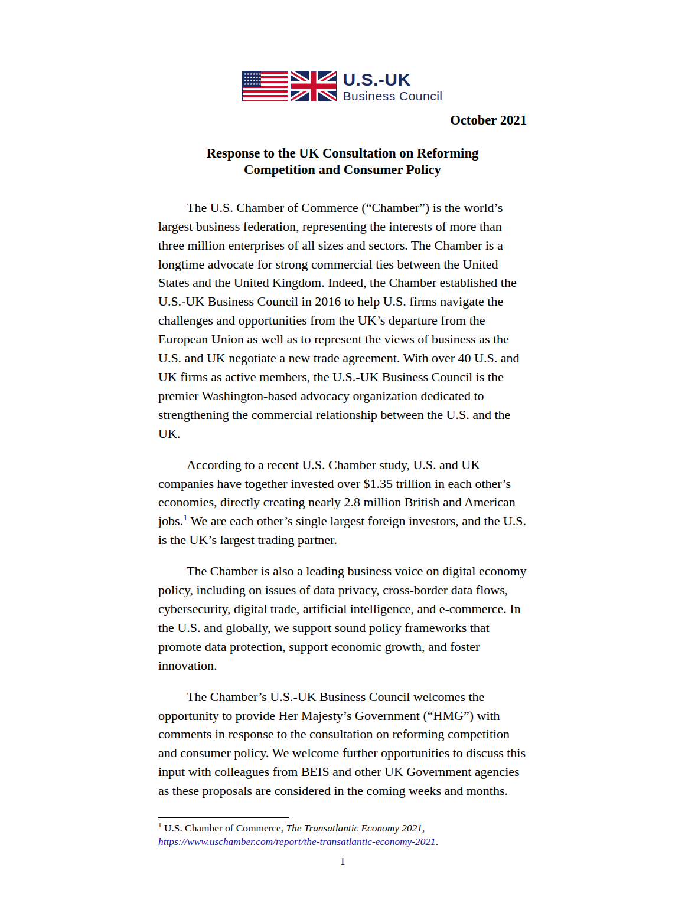★★★★★★
★★★★★★
★★★★★★
★★★★★★
U.S.-UK
Business Council
October 2021
Response to the UK Consultation on Reforming Competition and Consumer Policy
The U.S. Chamber of Commerce (“Chamber”) is the world’s largest business federation, representing the interests of more than three million enterprises of all sizes and sectors. The Chamber is a longtime advocate for strong commercial ties between the United States and the United Kingdom. Indeed, the Chamber established the U.S.-UK Business Council in 2016 to help U.S. firms navigate the challenges and opportunities from the UK’s departure from the European Union as well as to represent the views of business as the U.S. and UK negotiate a new trade agreement. With over 40 U.S. and UK firms as active members, the U.S.-UK Business Council is the premier Washington-based advocacy organization dedicated to strengthening the commercial relationship between the U.S. and the UK.
According to a recent U.S. Chamber study, U.S. and UK companies have together invested over $1.35 trillion in each other’s economies, directly creating nearly 2.8 million British and American jobs.1 We are each other’s single largest foreign investors, and the U.S. is the UK’s largest trading partner.
The Chamber is also a leading business voice on digital economy policy, including on issues of data privacy, cross-border data flows, cybersecurity, digital trade, artificial intelligence, and e-commerce. In the U.S. and globally, we support sound policy frameworks that promote data protection, support economic growth, and foster innovation.
The Chamber’s U.S.-UK Business Council welcomes the opportunity to provide Her Majesty’s Government (“HMG”) with comments in response to the consultation on reforming competition and consumer policy. We welcome further opportunities to discuss this input with colleagues from BEIS and other UK Government agencies as these proposals are considered in the coming weeks and months.
1 U.S. Chamber of Commerce, The Transatlantic Economy 2021,
https://www.uschamber.com/report/the-transatlantic-economy-2021.
1